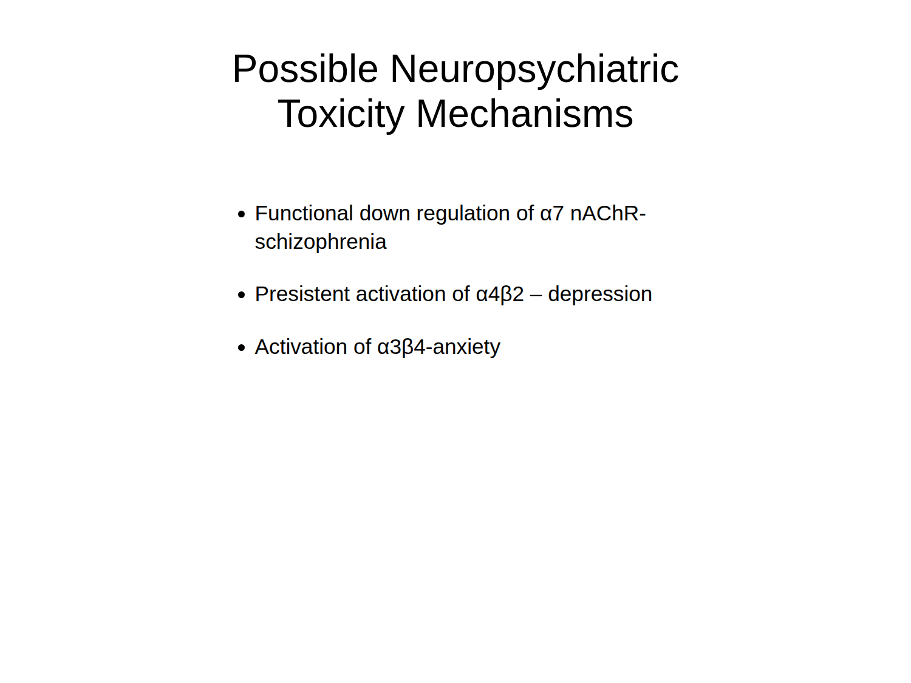Possible Neuropsychiatric Toxicity Mechanisms
Functional down regulation of α7 nAChR-schizophrenia
Presistent activation of α4β2 – depression
Activation of α3β4-anxiety